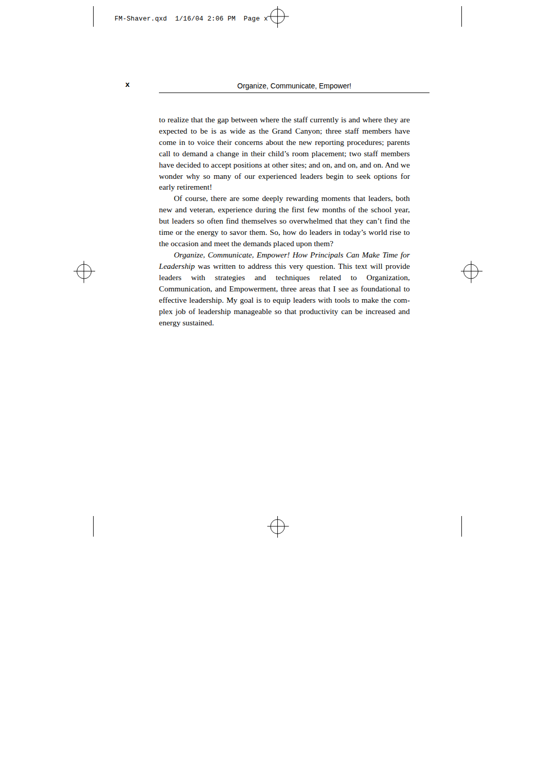FM-Shaver.qxd 1/16/04 2:06 PM Page x
x
Organize, Communicate, Empower!
to realize that the gap between where the staff currently is and where they are expected to be is as wide as the Grand Canyon; three staff members have come in to voice their concerns about the new reporting procedures; parents call to demand a change in their child’s room placement; two staff members have decided to accept positions at other sites; and on, and on, and on. And we wonder why so many of our experienced leaders begin to seek options for early retirement!
Of course, there are some deeply rewarding moments that leaders, both new and veteran, experience during the first few months of the school year, but leaders so often find themselves so overwhelmed that they can’t find the time or the energy to savor them. So, how do leaders in today’s world rise to the occasion and meet the demands placed upon them?
Organize, Communicate, Empower! How Principals Can Make Time for Leadership was written to address this very question. This text will provide leaders with strategies and techniques related to Organization, Communication, and Empowerment, three areas that I see as foundational to effective leadership. My goal is to equip leaders with tools to make the complex job of leadership manageable so that productivity can be increased and energy sustained.